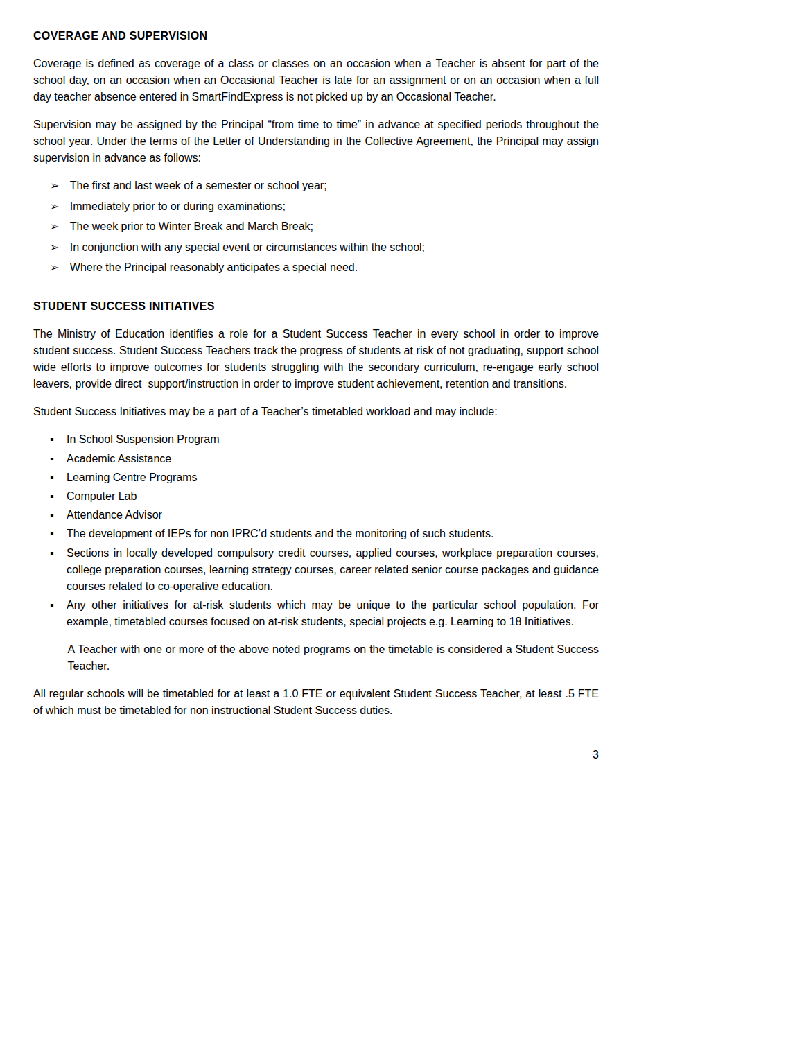Coverage and Supervision
Coverage is defined as coverage of a class or classes on an occasion when a Teacher is absent for part of the school day, on an occasion when an Occasional Teacher is late for an assignment or on an occasion when a full day teacher absence entered in SmartFindExpress is not picked up by an Occasional Teacher.
Supervision may be assigned by the Principal “from time to time” in advance at specified periods throughout the school year. Under the terms of the Letter of Understanding in the Collective Agreement, the Principal may assign supervision in advance as follows:
The first and last week of a semester or school year;
Immediately prior to or during examinations;
The week prior to Winter Break and March Break;
In conjunction with any special event or circumstances within the school;
Where the Principal reasonably anticipates a special need.
Student Success Initiatives
The Ministry of Education identifies a role for a Student Success Teacher in every school in order to improve student success. Student Success Teachers track the progress of students at risk of not graduating, support school wide efforts to improve outcomes for students struggling with the secondary curriculum, re-engage early school leavers, provide direct support/instruction in order to improve student achievement, retention and transitions.
Student Success Initiatives may be a part of a Teacher’s timetabled workload and may include:
In School Suspension Program
Academic Assistance
Learning Centre Programs
Computer Lab
Attendance Advisor
The development of IEPs for non IPRC’d students and the monitoring of such students.
Sections in locally developed compulsory credit courses, applied courses, workplace preparation courses, college preparation courses, learning strategy courses, career related senior course packages and guidance courses related to co-operative education.
Any other initiatives for at-risk students which may be unique to the particular school population. For example, timetabled courses focused on at-risk students, special projects e.g. Learning to 18 Initiatives.
A Teacher with one or more of the above noted programs on the timetable is considered a Student Success Teacher.
All regular schools will be timetabled for at least a 1.0 FTE or equivalent Student Success Teacher, at least .5 FTE of which must be timetabled for non instructional Student Success duties.
3